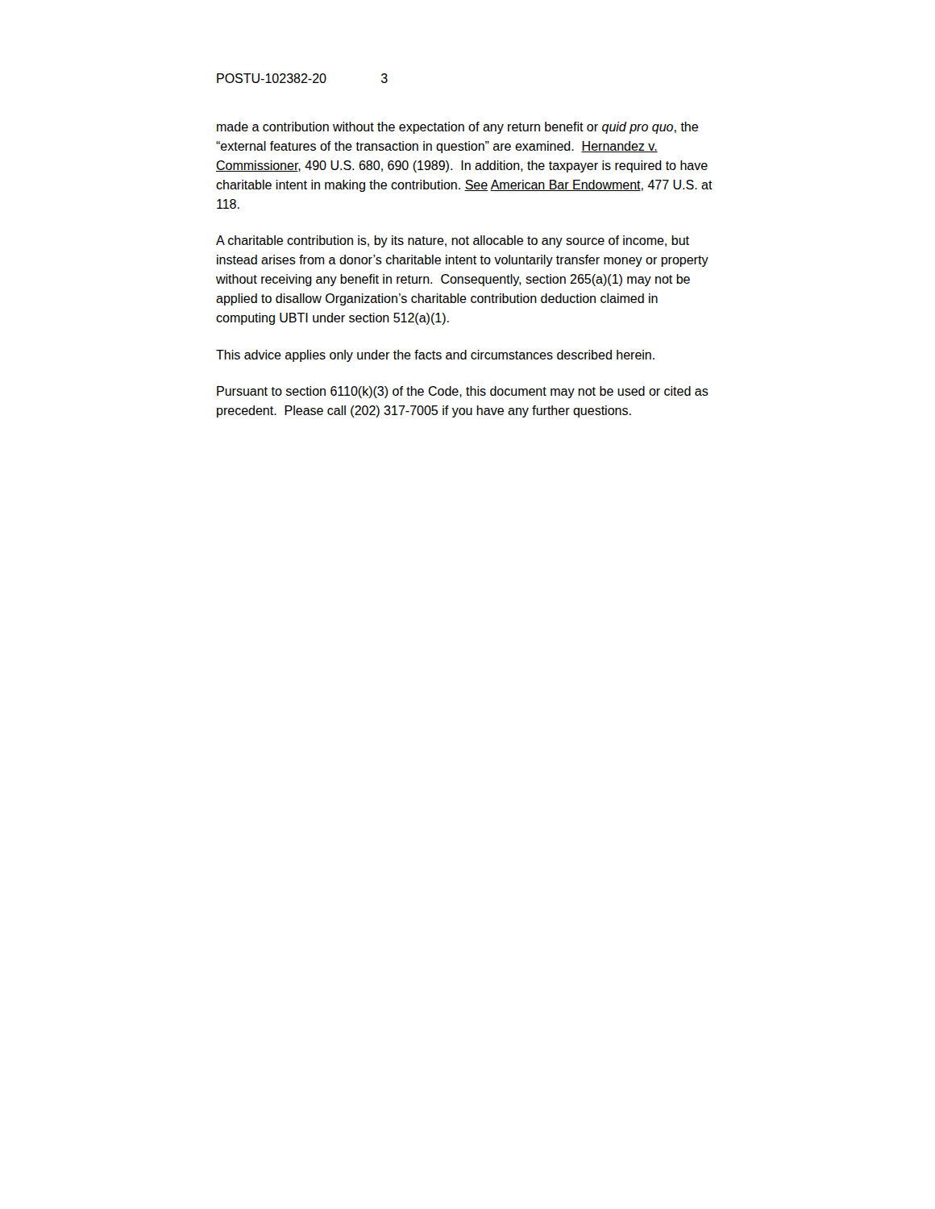POSTU-102382-20 3
made a contribution without the expectation of any return benefit or quid pro quo, the “external features of the transaction in question” are examined. Hernandez v. Commissioner, 490 U.S. 680, 690 (1989). In addition, the taxpayer is required to have charitable intent in making the contribution. See American Bar Endowment, 477 U.S. at 118.
A charitable contribution is, by its nature, not allocable to any source of income, but instead arises from a donor’s charitable intent to voluntarily transfer money or property without receiving any benefit in return. Consequently, section 265(a)(1) may not be applied to disallow Organization’s charitable contribution deduction claimed in computing UBTI under section 512(a)(1).
This advice applies only under the facts and circumstances described herein.
Pursuant to section 6110(k)(3) of the Code, this document may not be used or cited as precedent. Please call (202) 317-7005 if you have any further questions.